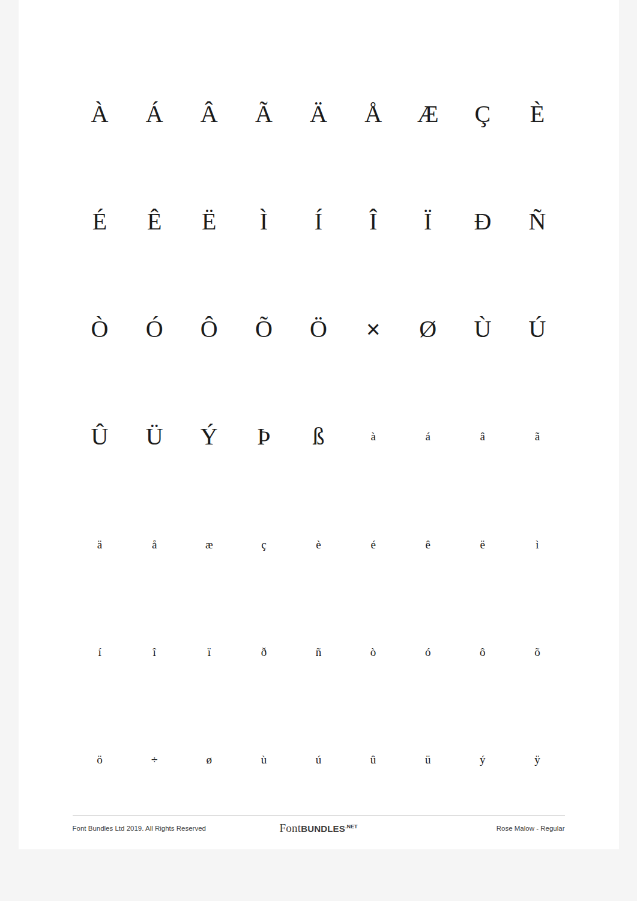À
Á
Â
Ã
Ä
Å
Æ
Ç
È
É
Ê
Ë
Ì
Í
Î
Ï
Ð
Ñ
Ò
Ó
Ô
Õ
Ö
×
Ø
Ù
Ú
Û
Ü
Ý
Þ
ß
à
á
â
ã
ä
å
æ
ç
è
é
ê
ë
ì
í
î
ï
ð
ñ
ò
ó
ô
õ
ö
÷
ø
ù
ú
û
ü
ý
ÿ
Font Bundles Ltd 2019. All Rights Reserved
Font BUNDLES.NET
Rose Malow - Regular